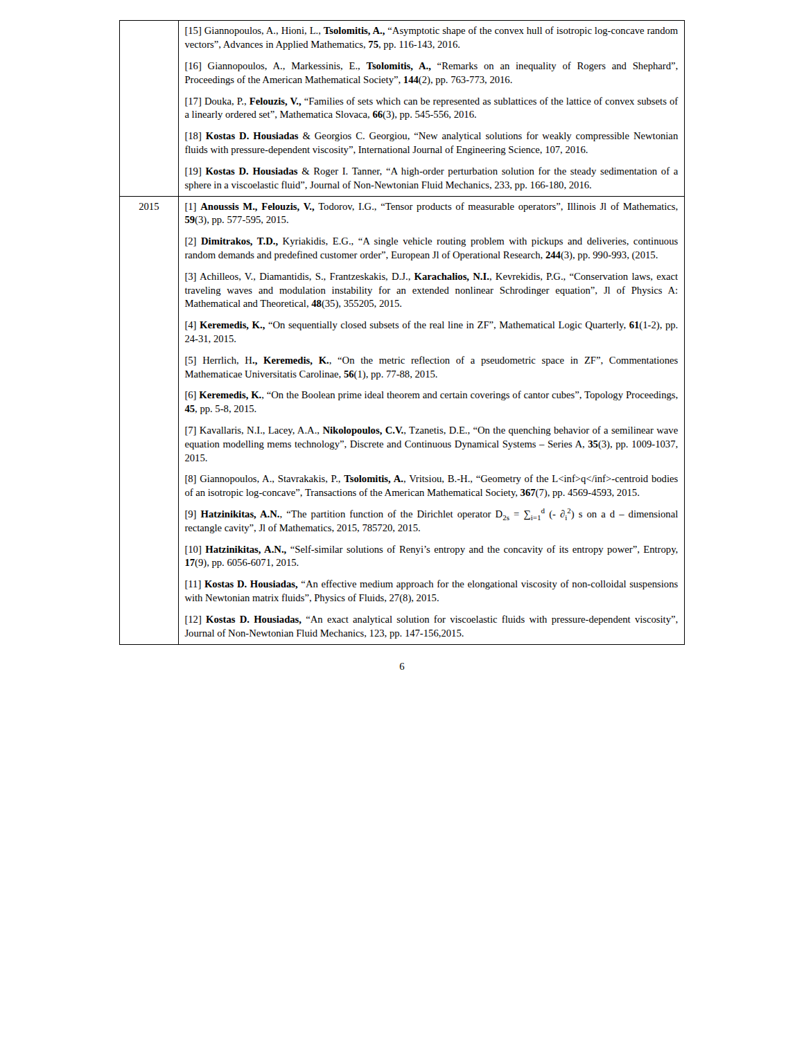| | [15] Giannopoulos, A., Hioni, L., Tsolomitis, A., “Asymptotic shape of the convex hull of isotropic log-concave random vectors”, Advances in Applied Mathematics, 75 , pp. 116-143, 2016. [16] Giannopoulos, A., Markessinis, E., Tsolomitis, A., “Remarks on an inequality of Rogers and Shephard”, Proceedings of the American Mathematical Society”, 144 (2), pp. 763-773, 2016. [17] Douka, P., Felouzis, V., “Families of sets which can be represented as sublattices of the lattice of convex subsets of a linearly ordered set”, Mathematica Slovaca, 66 (3), pp. 545-556, 2016. [18] Kostas D. Housiadas & Georgios C. Georgiou, “New analytical solutions for weakly compressible Newtonian fluids with pressure-dependent viscosity”, International Journal of Engineering Science, 107, 2016. [19] Kostas D. Housiadas & Roger I. Tanner, “A high-order perturbation solution for the steady sedimentation of a sphere in a viscoelastic fluid”, Journal of Non-Newtonian Fluid Mechanics, 233, pp. 166-180, 2016. |
| 2015 | [1] Anoussis M., Felouzis, V., Todorov, I.G., “Tensor products of measurable operators”, Illinois Jl of Mathematics, 59 (3), pp. 577-595, 2015. [2] Dimitrakos, T.D., Kyriakidis, E.G., “A single vehicle routing problem with pickups and deliveries, continuous random demands and predefined customer order”, European Jl of Operational Research, 244 (3), pp. 990-993, (2015. [3] Achilleos, V., Diamantidis, S., Frantzeskakis, D.J., Karachalios, N.I. , Kevrekidis, P.G., “Conservation laws, exact traveling waves and modulation instability for an extended nonlinear Schrodinger equation”, Jl of Physics A: Mathematical and Theoretical, 48 (35), 355205, 2015. [4] Keremedis, K., “On sequentially closed subsets of the real line in ZF”, Mathematical Logic Quarterly, 61 (1-2), pp. 24-31, 2015. [5] Herrlich, H ., Keremedis, K. , “On the metric reflection of a pseudometric space in ZF”, Commentationes Mathematicae Universitatis Carolinae, 56 (1), pp. 77-88, 2015. [6] Keremedis, K. , “On the Boolean prime ideal theorem and certain coverings of cantor cubes”, Topology Proceedings, 45 , pp. 5-8, 2015. [7] Kavallaris, N.I., Lacey, A.A., Nikolopoulos, C.V. , Tzanetis, D.E., “On the quenching behavior of a semilinear wave equation modelling mems technology”, Discrete and Continuous Dynamical Systems – Series A, 35 (3), pp. 1009-1037, 2015. [8] Giannopoulos, A., Stavrakakis, P., Tsolomitis, A. , Vritsiou, B.-H., “Geometry of the L<inf>q</inf>-centroid bodies of an isotropic log-concave”, Transactions of the American Mathematical Society, 367 (7), pp. 4569-4593, 2015. [9] Hatzinikitas, A.N. , “The partition function of the Dirichlet operator D 2s = ∑ i=1 d (- ∂ i 2 ) s on a d – dimensional rectangle cavity”, Jl of Mathematics, 2015, 785720, 2015. [10] Hatzinikitas, A.N., “Self-similar solutions of Renyi’s entropy and the concavity of its entropy power”, Entropy, 17 (9), pp. 6056-6071, 2015. [11] Kostas D. Housiadas, “An effective medium approach for the elongational viscosity of non-colloidal suspensions with Newtonian matrix fluids”, Physics of Fluids, 27(8), 2015. [12] Kostas D. Housiadas, “An exact analytical solution for viscoelastic fluids with pressure-dependent viscosity”, Journal of Non-Newtonian Fluid Mechanics, 123, pp. 147-156,2015. |
6